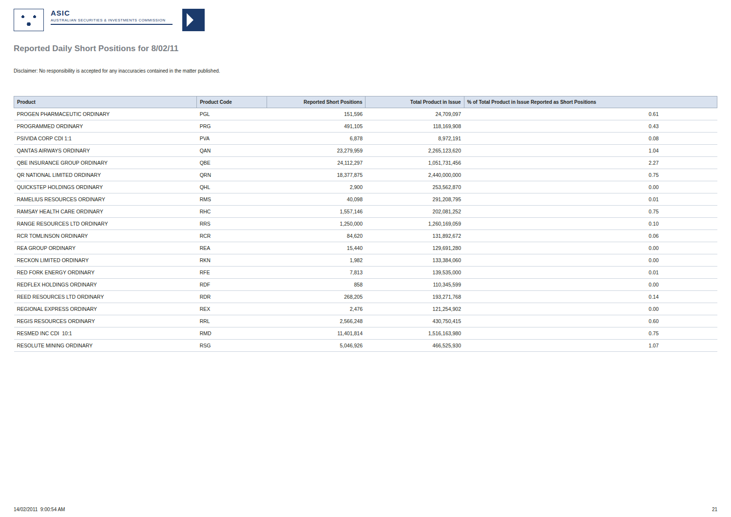ASIC
Australian Securities & Investments Commission
Reported Daily Short Positions for 8/02/11
Disclaimer: No responsibility is accepted for any inaccuracies contained in the matter published.
| Product | Product Code | Reported Short Positions | Total Product in Issue | % of Total Product in Issue Reported as Short Positions |
| --- | --- | --- | --- | --- |
| PROGEN PHARMACEUTIC ORDINARY | PGL | 151,596 | 24,709,097 | 0.61 |
| PROGRAMMED ORDINARY | PRG | 491,105 | 118,169,908 | 0.43 |
| PSIVIDA CORP CDI 1:1 | PVA | 6,878 | 8,972,191 | 0.08 |
| QANTAS AIRWAYS ORDINARY | QAN | 23,279,959 | 2,265,123,620 | 1.04 |
| QBE INSURANCE GROUP ORDINARY | QBE | 24,112,297 | 1,051,731,456 | 2.27 |
| QR NATIONAL LIMITED ORDINARY | QRN | 18,377,875 | 2,440,000,000 | 0.75 |
| QUICKSTEP HOLDINGS ORDINARY | QHL | 2,900 | 253,562,870 | 0.00 |
| RAMELIUS RESOURCES ORDINARY | RMS | 40,098 | 291,208,795 | 0.01 |
| RAMSAY HEALTH CARE ORDINARY | RHC | 1,557,146 | 202,081,252 | 0.75 |
| RANGE RESOURCES LTD ORDINARY | RRS | 1,250,000 | 1,260,169,059 | 0.10 |
| RCR TOMLINSON ORDINARY | RCR | 84,620 | 131,892,672 | 0.06 |
| REA GROUP ORDINARY | REA | 15,440 | 129,691,280 | 0.00 |
| RECKON LIMITED ORDINARY | RKN | 1,982 | 133,384,060 | 0.00 |
| RED FORK ENERGY ORDINARY | RFE | 7,813 | 139,535,000 | 0.01 |
| REDFLEX HOLDINGS ORDINARY | RDF | 858 | 110,345,599 | 0.00 |
| REED RESOURCES LTD ORDINARY | RDR | 268,205 | 193,271,768 | 0.14 |
| REGIONAL EXPRESS ORDINARY | REX | 2,476 | 121,254,902 | 0.00 |
| REGIS RESOURCES ORDINARY | RRL | 2,566,248 | 430,750,415 | 0.60 |
| RESMED INC CDI 10:1 | RMD | 11,401,814 | 1,516,163,980 | 0.75 |
| RESOLUTE MINING ORDINARY | RSG | 5,046,926 | 466,525,930 | 1.07 |
14/02/2011 9:00:54 AM
21